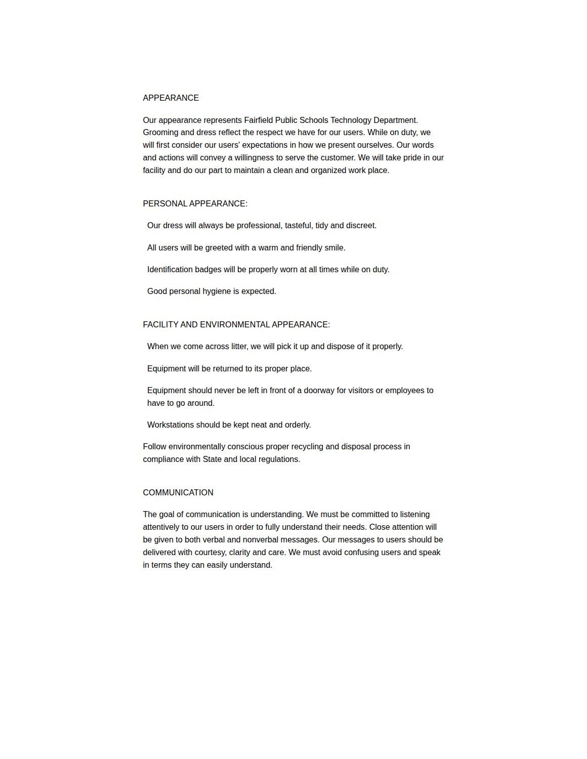APPEARANCE
Our appearance represents Fairfield Public Schools Technology Department. Grooming and dress reflect the respect we have for our users. While on duty, we will first consider our users' expectations in how we present ourselves. Our words and actions will convey a willingness to serve the customer. We will take pride in our facility and do our part to maintain a clean and organized work place.
PERSONAL APPEARANCE:
Our dress will always be professional, tasteful, tidy and discreet.
All users will be greeted with a warm and friendly smile.
Identification badges will be properly worn at all times while on duty.
Good personal hygiene is expected.
FACILITY AND ENVIRONMENTAL APPEARANCE:
When we come across litter, we will pick it up and dispose of it properly.
Equipment will be returned to its proper place.
Equipment should never be left in front of a doorway for visitors or employees to have to go around.
Workstations should be kept neat and orderly.
Follow environmentally conscious proper recycling and disposal process in compliance with State and local regulations.
COMMUNICATION
The goal of communication is understanding. We must be committed to listening attentively to our users in order to fully understand their needs. Close attention will be given to both verbal and nonverbal messages. Our messages to users should be delivered with courtesy, clarity and care. We must avoid confusing users and speak in terms they can easily understand.